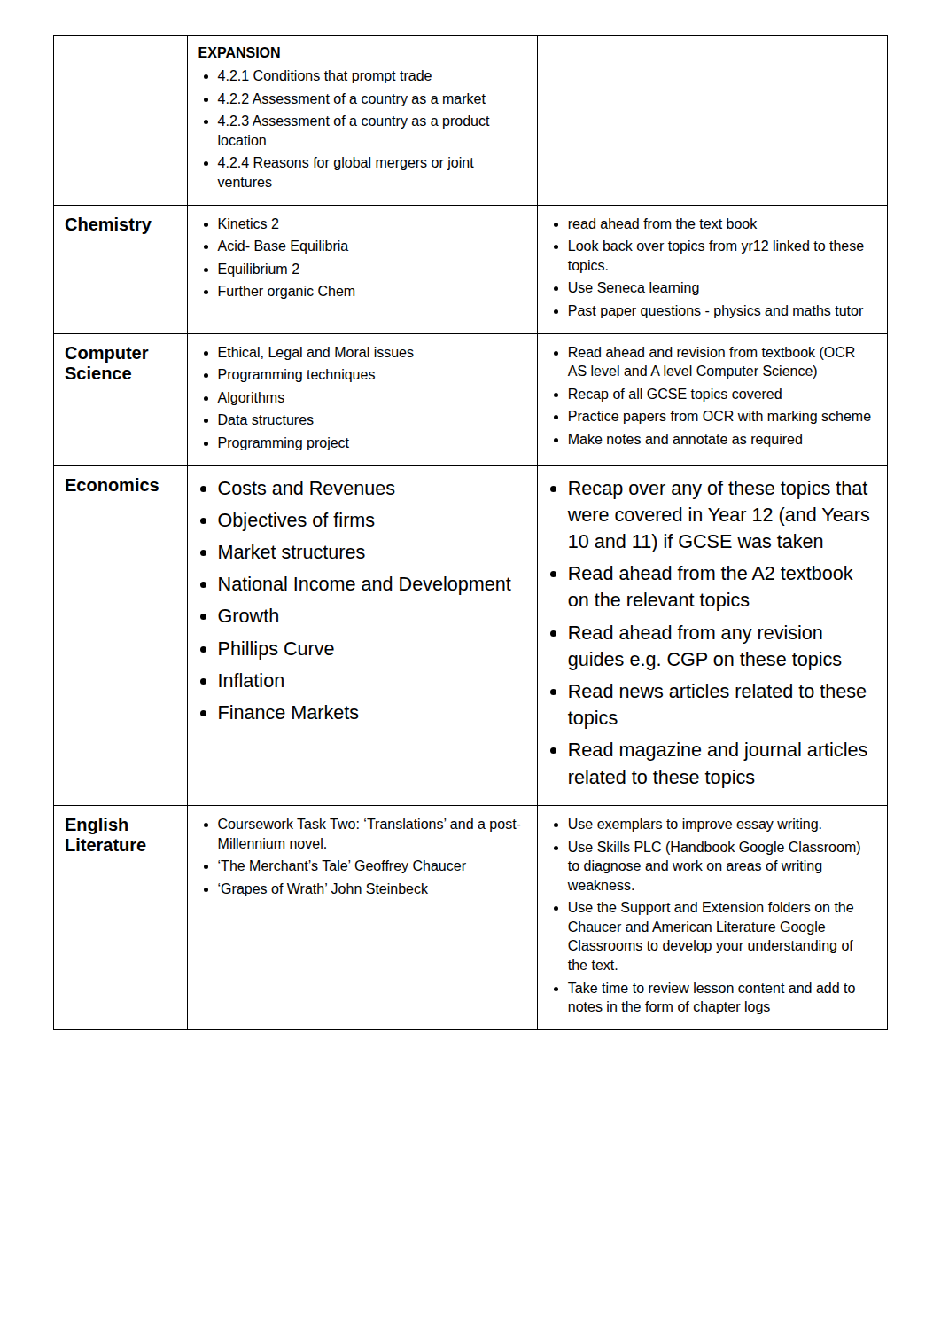| | EXPANSION 4.2.1 Conditions that prompt trade 4.2.2 Assessment of a country as a market 4.2.3 Assessment of a country as a product location 4.2.4 Reasons for global mergers or joint ventures | |
| Chemistry | Kinetics 2 Acid- Base Equilibria Equilibrium 2 Further organic Chem | read ahead from the text book Look back over topics from yr12 linked to these topics. Use Seneca learning Past paper questions - physics and maths tutor |
| Computer Science | Ethical, Legal and Moral issues Programming techniques Algorithms Data structures Programming project | Read ahead and revision from textbook (OCR AS level and A level Computer Science) Recap of all GCSE topics covered Practice papers from OCR with marking scheme Make notes and annotate as required |
| Economics | Costs and Revenues Objectives of firms Market structures National Income and Development Growth Phillips Curve Inflation Finance Markets | Recap over any of these topics that were covered in Year 12 (and Years 10 and 11) if GCSE was taken Read ahead from the A2 textbook on the relevant topics Read ahead from any revision guides e.g. CGP on these topics Read news articles related to these topics Read magazine and journal articles related to these topics |
| English Literature | Coursework Task Two: ‘Translations’ and a post-Millennium novel. ‘The Merchant’s Tale’ Geoffrey Chaucer ‘Grapes of Wrath’ John Steinbeck | Use exemplars to improve essay writing. Use Skills PLC (Handbook Google Classroom) to diagnose and work on areas of writing weakness. Use the Support and Extension folders on the Chaucer and American Literature Google Classrooms to develop your understanding of the text. Take time to review lesson content and add to notes in the form of chapter logs |